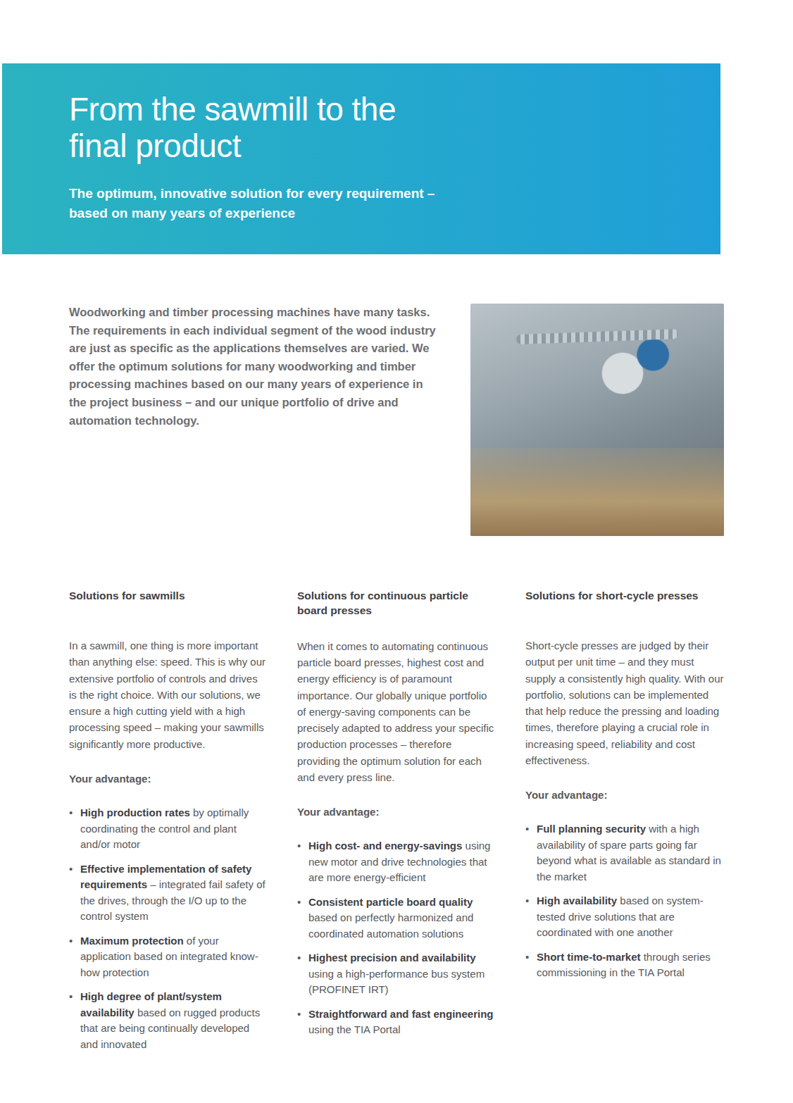From the sawmill to the
final product
The optimum, innovative solution for every requirement –
based on many years of experience
Woodworking and timber processing machines have many tasks. The requirements in each individual segment of the wood industry are just as specific as the applications themselves are varied. We offer the optimum solutions for many woodworking and timber processing machines based on our many years of experience in the project business – and our unique portfolio of drive and automation technology.
Solutions for sawmills
In a sawmill, one thing is more important than anything else: speed. This is why our extensive portfolio of controls and drives is the right choice. With our solutions, we ensure a high cutting yield with a high processing speed – making your sawmills significantly more productive.
Your advantage:
High production rates by optimally coordinating the control and plant and/or motor
Effective implementation of safety requirements – integrated fail safety of the drives, through the I/O up to the control system
Maximum protection of your application based on integrated know-how protection
High degree of plant/system availability based on rugged products that are being continually developed and innovated
Solutions for continuous particle board presses
When it comes to automating continuous particle board presses, highest cost and energy efficiency is of paramount importance. Our globally unique portfolio of energy-saving components can be precisely adapted to address your specific production processes – therefore providing the optimum solution for each and every press line.
Your advantage:
High cost- and energy-savings using new motor and drive technologies that are more energy-efficient
Consistent particle board quality based on perfectly harmonized and coordinated automation solutions
Highest precision and availability using a high-performance bus system (PROFINET IRT)
Straightforward and fast engineering using the TIA Portal
Solutions for short-cycle presses
Short-cycle presses are judged by their output per unit time – and they must supply a consistently high quality. With our portfolio, solutions can be implemented that help reduce the pressing and loading times, therefore playing a crucial role in increasing speed, reliability and cost effectiveness.
Your advantage:
Full planning security with a high availability of spare parts going far beyond what is available as standard in the market
High availability based on system-tested drive solutions that are coordinated with one another
Short time-to-market through series commissioning in the TIA Portal